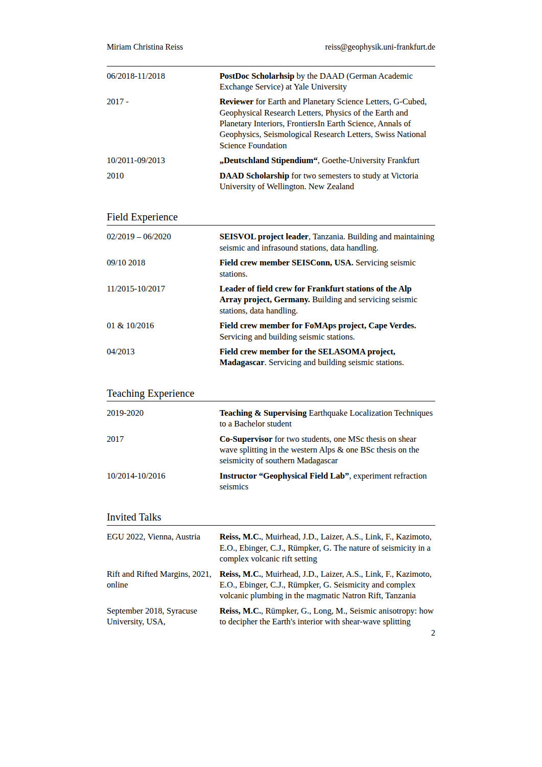Miriam Christina Reiss reiss@geophysik.uni-frankfurt.de
| 06/2018-11/2018 | PostDoc Scholarhsip by the DAAD (German Academic Exchange Service) at Yale University |
| 2017 - | Reviewer for Earth and Planetary Science Letters, G-Cubed, Geophysical Research Letters, Physics of the Earth and Planetary Interiors, FrontiersIn Earth Science, Annals of Geophysics, Seismological Research Letters, Swiss National Science Foundation |
| 10/2011-09/2013 | „Deutschland Stipendium“ , Goethe-University Frankfurt |
| 2010 | DAAD Scholarship for two semesters to study at Victoria University of Wellington. New Zealand |
Field Experience
| 02/2019 – 06/2020 | SEISVOL project leader , Tanzania. Building and maintaining seismic and infrasound stations, data handling. |
| 09/10 2018 | Field crew member SEISConn, USA. Servicing seismic stations. |
| 11/2015-10/2017 | Leader of field crew for Frankfurt stations of the Alp Array project, Germany. Building and servicing seismic stations, data handling. |
| 01 & 10/2016 | Field crew member for FoMAps project, Cape Verdes. Servicing and building seismic stations. |
| 04/2013 | Field crew member for the SELASOMA project, Madagascar . Servicing and building seismic stations. |
Teaching Experience
| 2019-2020 | Teaching & Supervising Earthquake Localization Techniques to a Bachelor student |
| 2017 | Co-Supervisor for two students, one MSc thesis on shear wave splitting in the western Alps & one BSc thesis on the seismicity of southern Madagascar |
| 10/2014-10/2016 | Instructor “Geophysical Field Lab” , experiment refraction seismics |
Invited Talks
| EGU 2022, Vienna, Austria | Reiss, M.C. , Muirhead, J.D., Laizer, A.S., Link, F., Kazimoto, E.O., Ebinger, C.J., Rümpker, G. The nature of seismicity in a complex volcanic rift setting |
| Rift and Rifted Margins, 2021, online | Reiss, M.C. , Muirhead, J.D., Laizer, A.S., Link, F., Kazimoto, E.O., Ebinger, C.J., Rümpker, G. Seismicity and complex volcanic plumbing in the magmatic Natron Rift, Tanzania |
| September 2018, Syracuse University, USA, | Reiss, M.C. , Rümpker, G., Long, M., Seismic anisotropy: how to decipher the Earth's interior with shear-wave splitting |
2